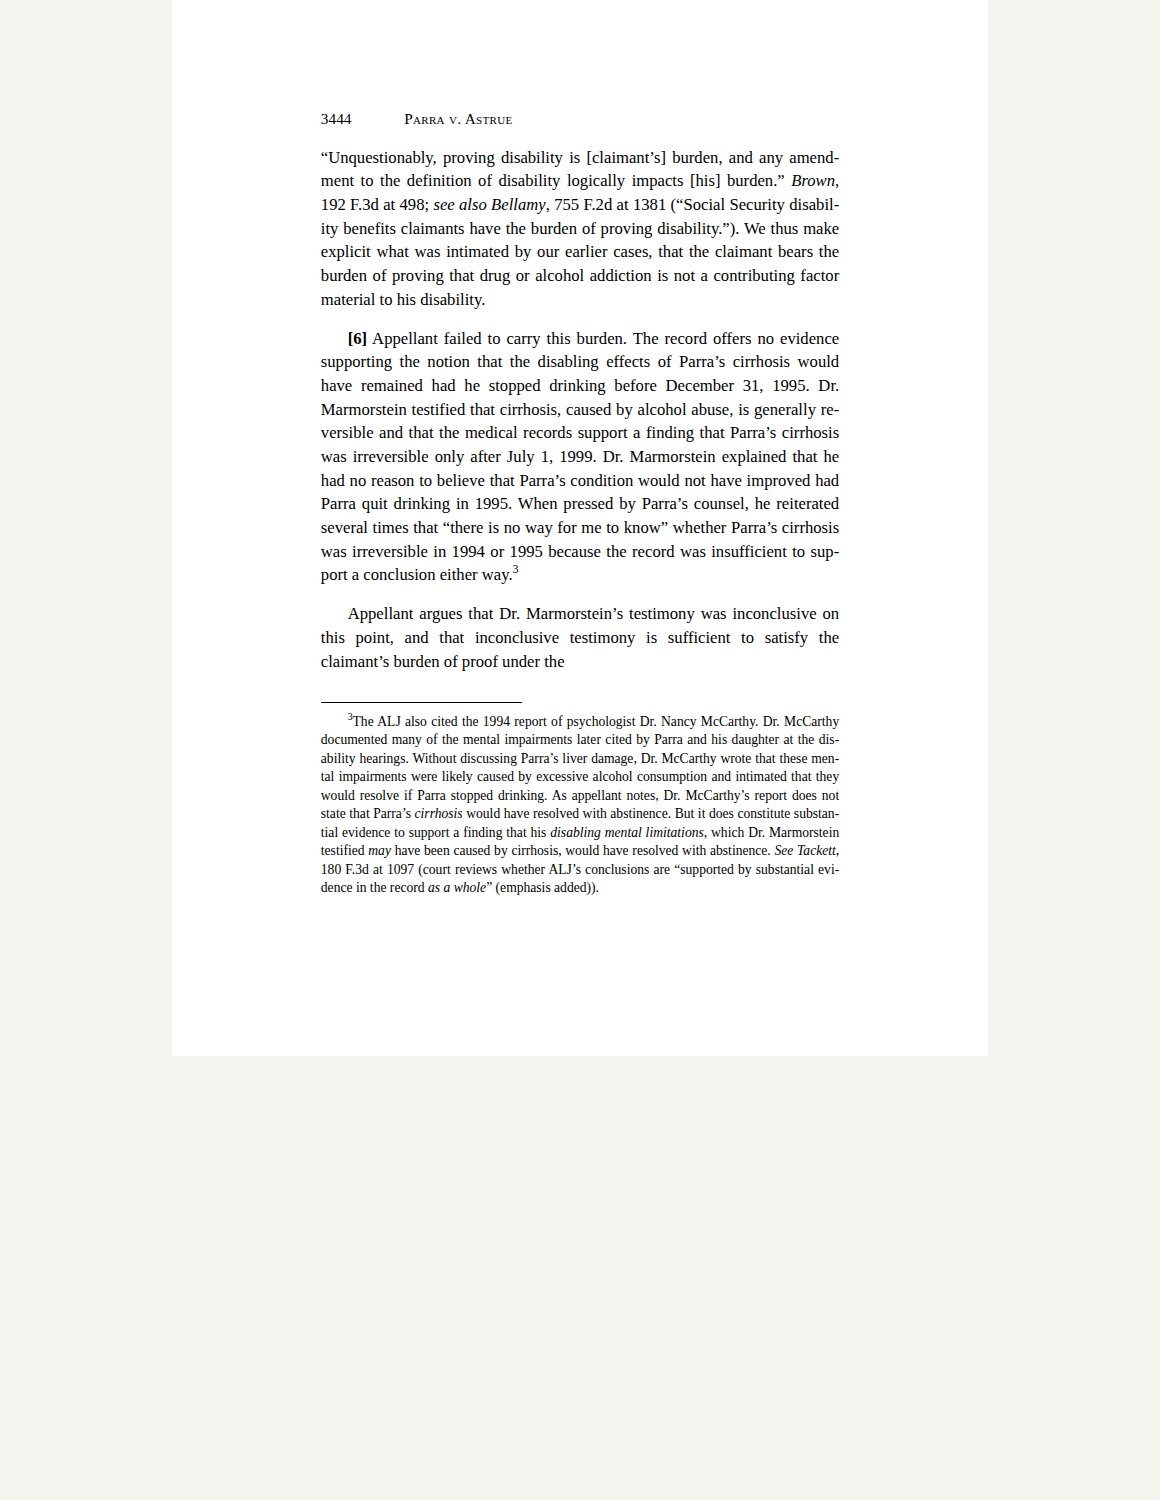3444 Parra v. Astrue
“Unquestionably, proving disability is [claimant’s] burden, and any amendment to the definition of disability logically impacts [his] burden.” Brown, 192 F.3d at 498; see also Bellamy, 755 F.2d at 1381 (“Social Security disability benefits claimants have the burden of proving disability.”). We thus make explicit what was intimated by our earlier cases, that the claimant bears the burden of proving that drug or alcohol addiction is not a contributing factor material to his disability.
[6] Appellant failed to carry this burden. The record offers no evidence supporting the notion that the disabling effects of Parra’s cirrhosis would have remained had he stopped drinking before December 31, 1995. Dr. Marmorstein testified that cirrhosis, caused by alcohol abuse, is generally reversible and that the medical records support a finding that Parra’s cirrhosis was irreversible only after July 1, 1999. Dr. Marmorstein explained that he had no reason to believe that Parra’s condition would not have improved had Parra quit drinking in 1995. When pressed by Parra’s counsel, he reiterated several times that “there is no way for me to know” whether Parra’s cirrhosis was irreversible in 1994 or 1995 because the record was insufficient to support a conclusion either way.3
Appellant argues that Dr. Marmorstein’s testimony was inconclusive on this point, and that inconclusive testimony is sufficient to satisfy the claimant’s burden of proof under the
3The ALJ also cited the 1994 report of psychologist Dr. Nancy McCarthy. Dr. McCarthy documented many of the mental impairments later cited by Parra and his daughter at the disability hearings. Without discussing Parra’s liver damage, Dr. McCarthy wrote that these mental impairments were likely caused by excessive alcohol consumption and intimated that they would resolve if Parra stopped drinking. As appellant notes, Dr. McCarthy’s report does not state that Parra’s cirrhosis would have resolved with abstinence. But it does constitute substantial evidence to support a finding that his disabling mental limitations, which Dr. Marmorstein testified may have been caused by cirrhosis, would have resolved with abstinence. See Tackett, 180 F.3d at 1097 (court reviews whether ALJ’s conclusions are “supported by substantial evidence in the record as a whole” (emphasis added)).